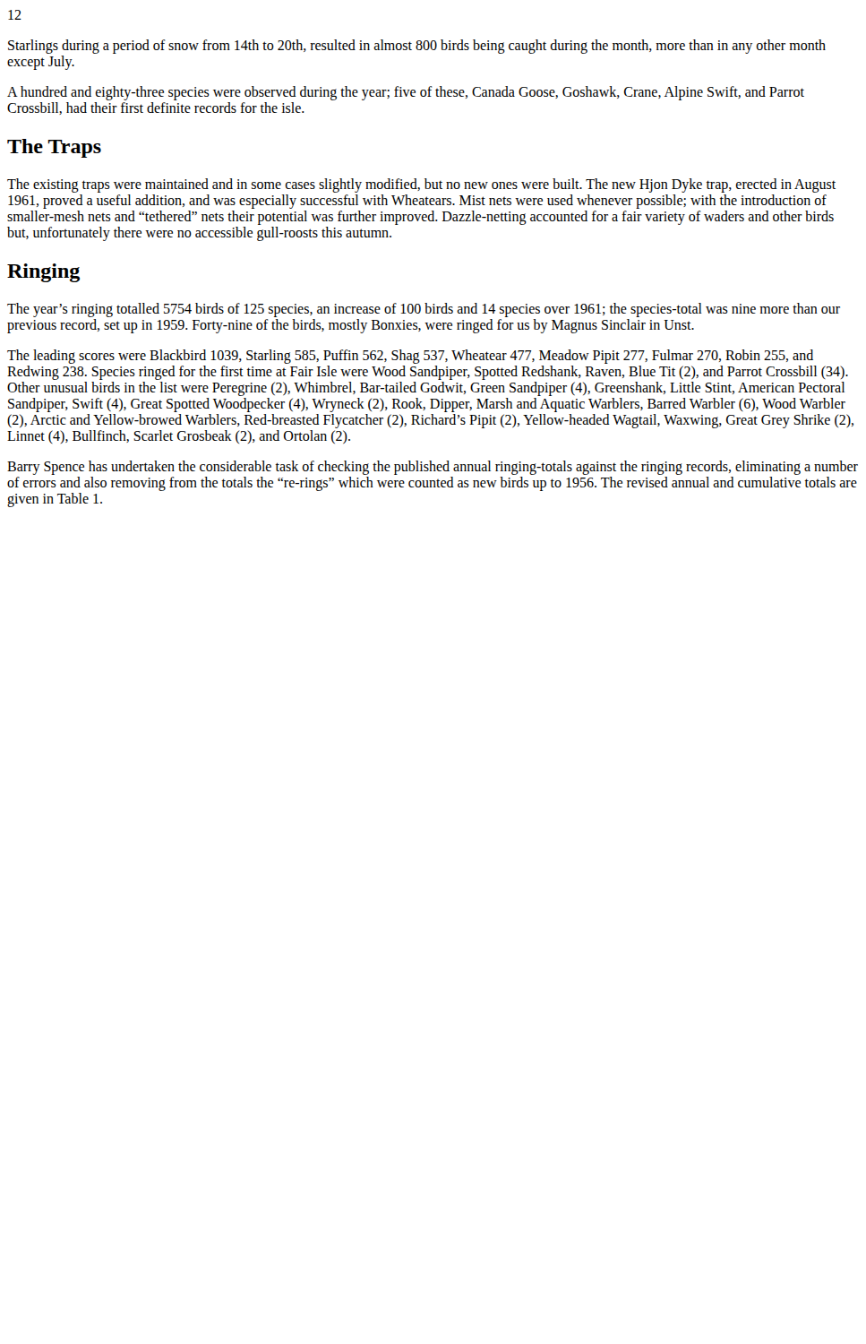12
Starlings during a period of snow from 14th to 20th, resulted in almost 800 birds being caught during the month, more than in any other month except July.
A hundred and eighty-three species were observed during the year; five of these, Canada Goose, Goshawk, Crane, Alpine Swift, and Parrot Crossbill, had their first definite records for the isle.
The Traps
The existing traps were maintained and in some cases slightly modified, but no new ones were built. The new Hjon Dyke trap, erected in August 1961, proved a useful addition, and was especially successful with Wheatears. Mist nets were used whenever possible; with the introduction of smaller-mesh nets and “tethered” nets their potential was further improved. Dazzle-netting accounted for a fair variety of waders and other birds but, unfortunately there were no accessible gull-roosts this autumn.
Ringing
The year’s ringing totalled 5754 birds of 125 species, an increase of 100 birds and 14 species over 1961; the species-total was nine more than our previous record, set up in 1959. Forty-nine of the birds, mostly Bonxies, were ringed for us by Magnus Sinclair in Unst.
The leading scores were Blackbird 1039, Starling 585, Puffin 562, Shag 537, Wheatear 477, Meadow Pipit 277, Fulmar 270, Robin 255, and Redwing 238. Species ringed for the first time at Fair Isle were Wood Sandpiper, Spotted Redshank, Raven, Blue Tit (2), and Parrot Crossbill (34). Other unusual birds in the list were Peregrine (2), Whimbrel, Bar-tailed Godwit, Green Sandpiper (4), Greenshank, Little Stint, American Pectoral Sandpiper, Swift (4), Great Spotted Woodpecker (4), Wryneck (2), Rook, Dipper, Marsh and Aquatic Warblers, Barred Warbler (6), Wood Warbler (2), Arctic and Yellow-browed Warblers, Red-breasted Flycatcher (2), Richard’s Pipit (2), Yellow-headed Wagtail, Waxwing, Great Grey Shrike (2), Linnet (4), Bullfinch, Scarlet Grosbeak (2), and Ortolan (2).
Barry Spence has undertaken the considerable task of checking the published annual ringing-totals against the ringing records, eliminating a number of errors and also removing from the totals the “re-rings” which were counted as new birds up to 1956. The revised annual and cumulative totals are given in Table 1.